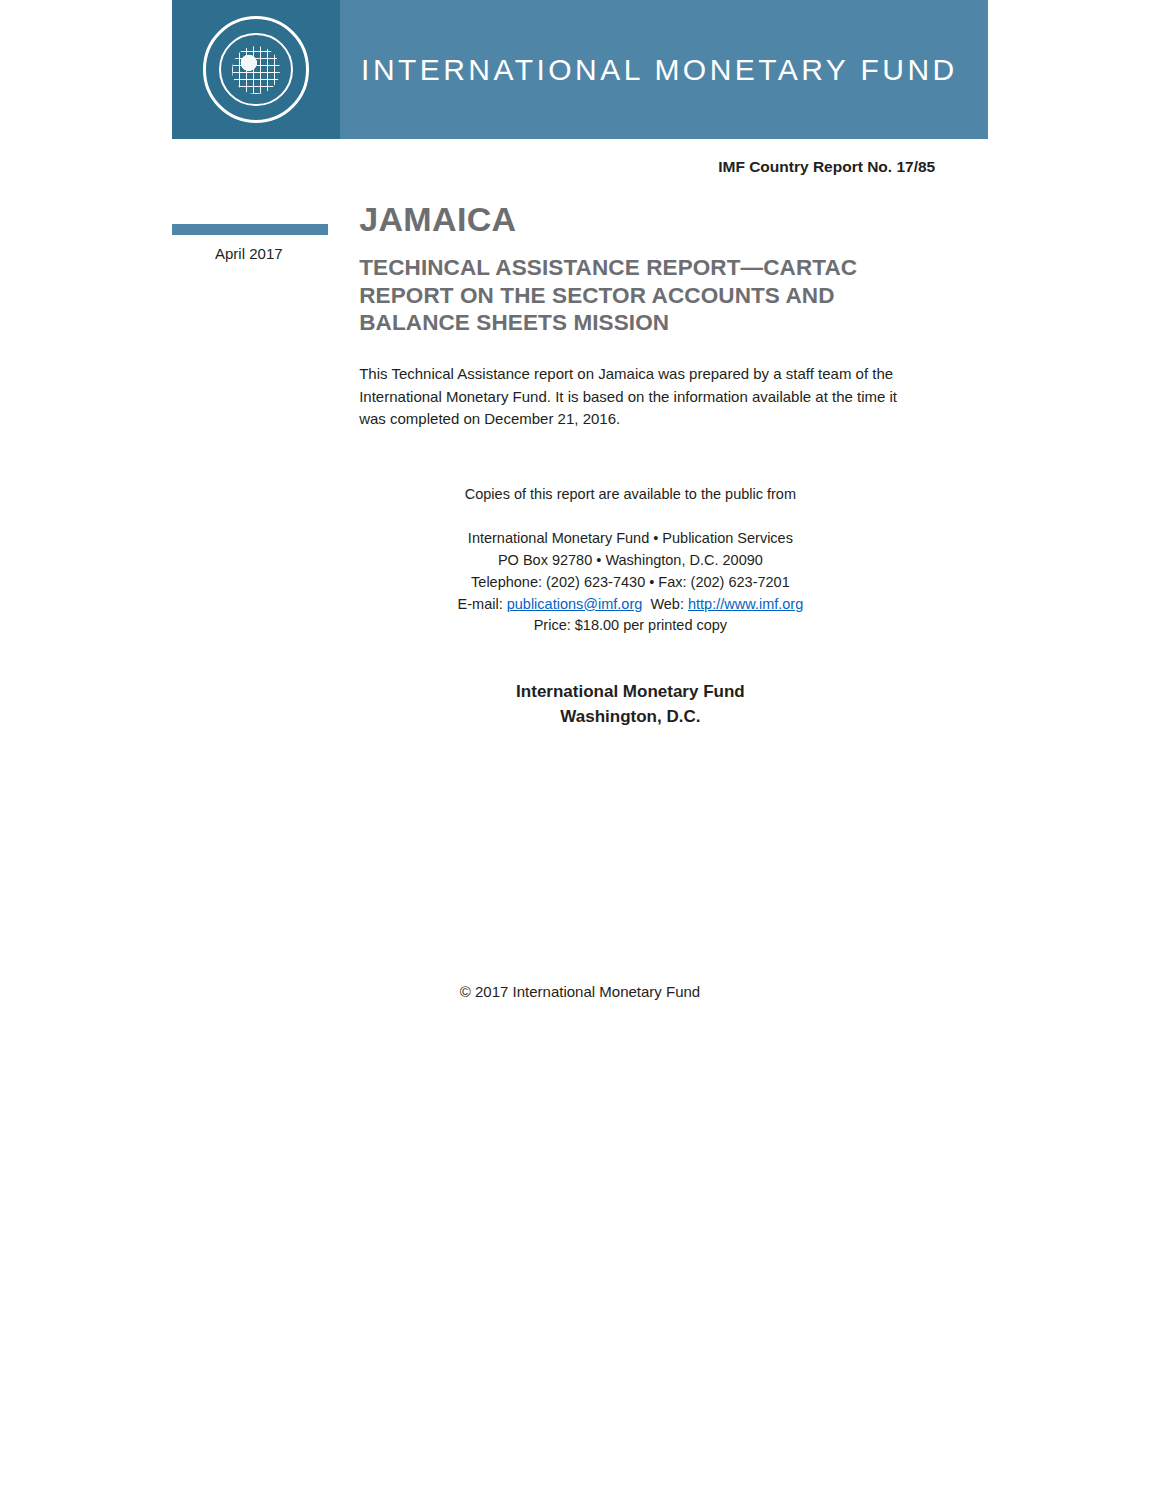INTERNATIONAL MONETARY FUND
IMF Country Report No. 17/85
April 2017
JAMAICA
Techincal Assistance Report—CARTAC Report on the Sector Accounts and Balance Sheets Mission
This Technical Assistance report on Jamaica was prepared by a staff team of the International Monetary Fund. It is based on the information available at the time it was completed on December 21, 2016.
Copies of this report are available to the public from
International Monetary Fund • Publication Services
PO Box 92780 • Washington, D.C. 20090
Telephone: (202) 623-7430 • Fax: (202) 623-7201
E-mail: publications@imf.org Web: http://www.imf.org
Price: $18.00 per printed copy
International Monetary Fund
Washington, D.C.
© 2017 International Monetary Fund